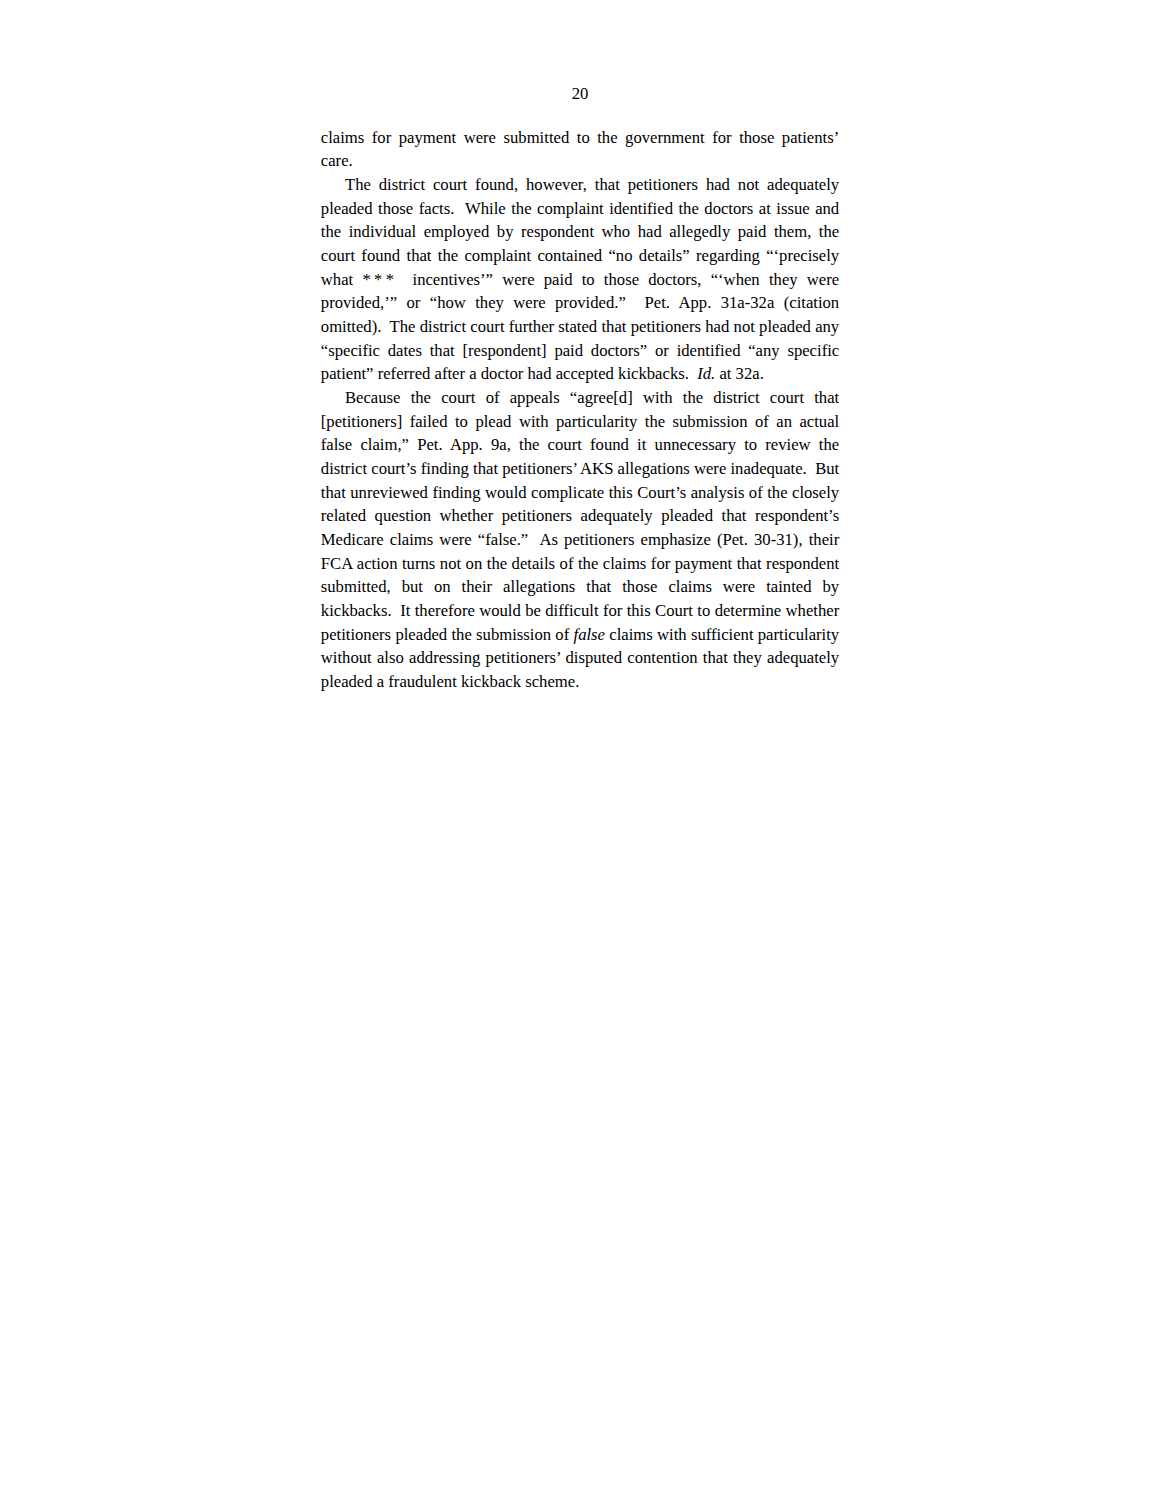20
claims for payment were submitted to the government for those patients’ care.
The district court found, however, that petitioners had not adequately pleaded those facts. While the complaint identified the doctors at issue and the individual employed by respondent who had allegedly paid them, the court found that the complaint contained “no details” regarding “‘precisely what * * * incentives’” were paid to those doctors, “‘when they were provided,’” or “how they were provided.” Pet. App. 31a-32a (citation omitted). The district court further stated that petitioners had not pleaded any “specific dates that [respondent] paid doctors” or identified “any specific patient” referred after a doctor had accepted kickbacks. Id. at 32a.
Because the court of appeals “agree[d] with the district court that [petitioners] failed to plead with particularity the submission of an actual false claim,” Pet. App. 9a, the court found it unnecessary to review the district court’s finding that petitioners’ AKS allegations were inadequate. But that unreviewed finding would complicate this Court’s analysis of the closely related question whether petitioners adequately pleaded that respondent’s Medicare claims were “false.” As petitioners emphasize (Pet. 30-31), their FCA action turns not on the details of the claims for payment that respondent submitted, but on their allegations that those claims were tainted by kickbacks. It therefore would be difficult for this Court to determine whether petitioners pleaded the submission of false claims with sufficient particularity without also addressing petitioners’ disputed contention that they adequately pleaded a fraudulent kickback scheme.